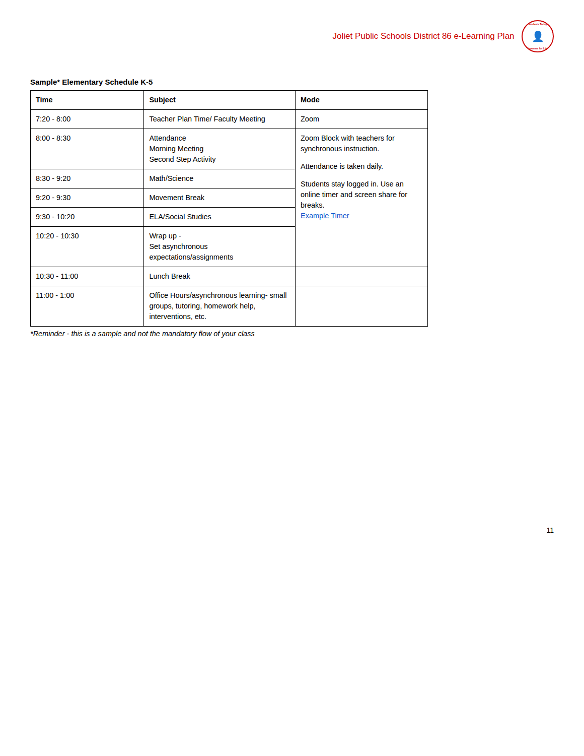Joliet Public Schools District 86 e-Learning Plan Students Today 👤 Learners for Life
Sample* Elementary Schedule K-5
| Time | Subject | Mode |
| --- | --- | --- |
| 7:20 - 8:00 | Teacher Plan Time/ Faculty Meeting | Zoom |
| 8:00 - 8:30 | Attendance Morning Meeting Second Step Activity | Zoom Block with teachers for synchronous instruction. Attendance is taken daily. Students stay logged in. Use an online timer and screen share for breaks. Example Timer |
| 8:30 - 9:20 | Math/Science |
| 9:20 - 9:30 | Movement Break |
| 9:30 - 10:20 | ELA/Social Studies |
| 10:20 - 10:30 | Wrap up - Set asynchronous expectations/assignments |
| 10:30 - 11:00 | Lunch Break | |
| 11:00 - 1:00 | Office Hours/asynchronous learning- small groups, tutoring, homework help, interventions, etc. | |
*Reminder - this is a sample and not the mandatory flow of your class
11